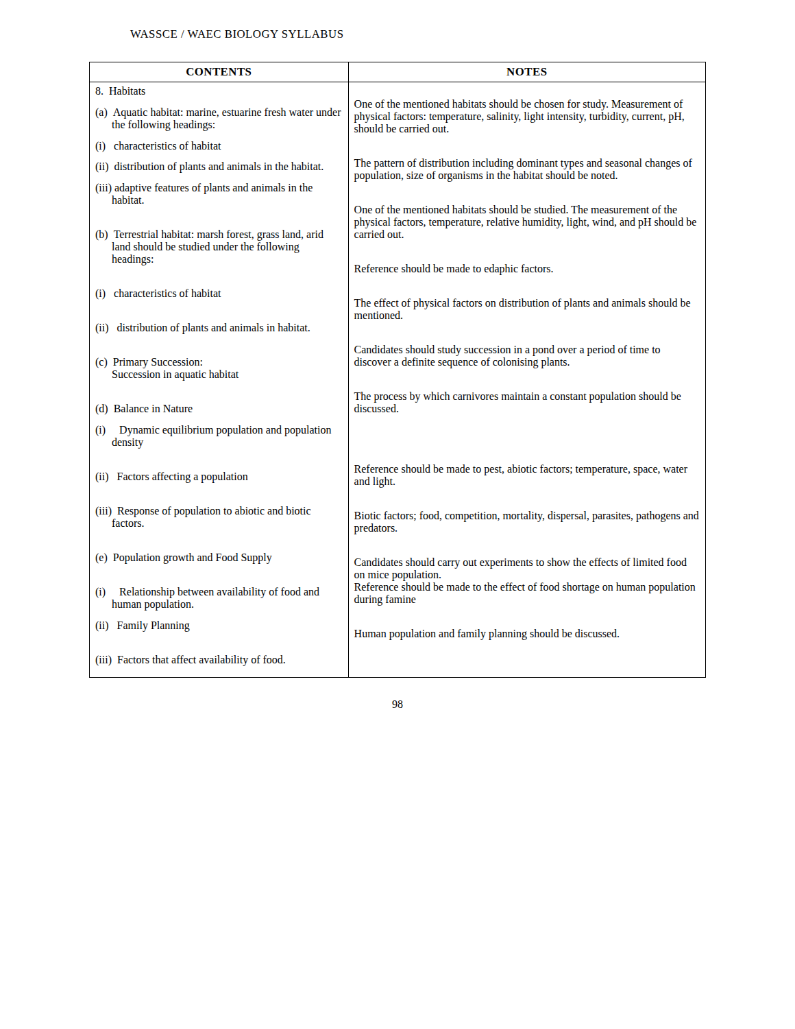WASSCE / WAEC BIOLOGY SYLLABUS
| CONTENTS | NOTES |
| --- | --- |
| 8. Habitats (a) Aquatic habitat: marine, estuarine fresh water under the following headings: (i) characteristics of habitat (ii) distribution of plants and animals in the habitat. (iii) adaptive features of plants and animals in the habitat. (b) Terrestrial habitat: marsh forest, grass land, arid land should be studied under the following headings: (i) characteristics of habitat (ii) distribution of plants and animals in habitat. (c) Primary Succession: Succession in aquatic habitat (d) Balance in Nature (i) Dynamic equilibrium population and population density (ii) Factors affecting a population (iii) Response of population to abiotic and biotic factors. (e) Population growth and Food Supply (i) Relationship between availability of food and human population. (ii) Family Planning (iii) Factors that affect availability of food. | One of the mentioned habitats should be chosen for study. Measurement of physical factors: temperature, salinity, light intensity, turbidity, current, pH, should be carried out. The pattern of distribution including dominant types and seasonal changes of population, size of organisms in the habitat should be noted. One of the mentioned habitats should be studied. The measurement of the physical factors, temperature, relative humidity, light, wind, and pH should be carried out. Reference should be made to edaphic factors. The effect of physical factors on distribution of plants and animals should be mentioned. Candidates should study succession in a pond over a period of time to discover a definite sequence of colonising plants. The process by which carnivores maintain a constant population should be discussed. Reference should be made to pest, abiotic factors; temperature, space, water and light. Biotic factors; food, competition, mortality, dispersal, parasites, pathogens and predators. Candidates should carry out experiments to show the effects of limited food on mice population. Reference should be made to the effect of food shortage on human population during famine Human population and family planning should be discussed. |
98